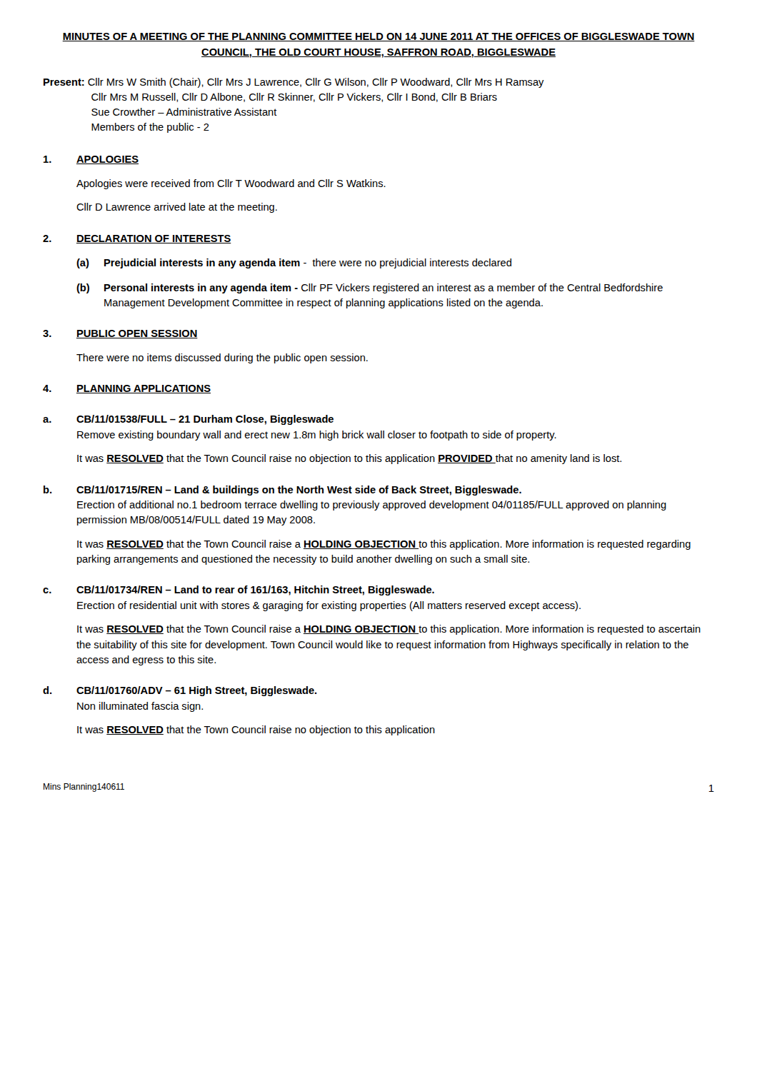MINUTES OF A MEETING OF THE PLANNING COMMITTEE HELD ON 14 JUNE 2011 AT THE OFFICES OF BIGGLESWADE TOWN COUNCIL, THE OLD COURT HOUSE, SAFFRON ROAD, BIGGLESWADE
Present: Cllr Mrs W Smith (Chair), Cllr Mrs J Lawrence, Cllr G Wilson, Cllr P Woodward, Cllr Mrs H Ramsay
Cllr Mrs M Russell, Cllr D Albone, Cllr R Skinner, Cllr P Vickers, Cllr I Bond, Cllr B Briars
Sue Crowther – Administrative Assistant
Members of the public - 2
1. APOLOGIES
Apologies were received from Cllr T Woodward and Cllr S Watkins.
Cllr D Lawrence arrived late at the meeting.
2. DECLARATION OF INTERESTS
(a) Prejudicial interests in any agenda item - there were no prejudicial interests declared
(b) Personal interests in any agenda item - Cllr PF Vickers registered an interest as a member of the Central Bedfordshire Management Development Committee in respect of planning applications listed on the agenda.
3. PUBLIC OPEN SESSION
There were no items discussed during the public open session.
4. PLANNING APPLICATIONS
a. CB/11/01538/FULL – 21 Durham Close, Biggleswade
Remove existing boundary wall and erect new 1.8m high brick wall closer to footpath to side of property.
It was RESOLVED that the Town Council raise no objection to this application PROVIDED that no amenity land is lost.
b. CB/11/01715/REN – Land & buildings on the North West side of Back Street, Biggleswade.
Erection of additional no.1 bedroom terrace dwelling to previously approved development 04/01185/FULL approved on planning permission MB/08/00514/FULL dated 19 May 2008.
It was RESOLVED that the Town Council raise a HOLDING OBJECTION to this application. More information is requested regarding parking arrangements and questioned the necessity to build another dwelling on such a small site.
c. CB/11/01734/REN – Land to rear of 161/163, Hitchin Street, Biggleswade.
Erection of residential unit with stores & garaging for existing properties (All matters reserved except access).
It was RESOLVED that the Town Council raise a HOLDING OBJECTION to this application. More information is requested to ascertain the suitability of this site for development. Town Council would like to request information from Highways specifically in relation to the access and egress to this site.
d. CB/11/01760/ADV – 61 High Street, Biggleswade.
Non illuminated fascia sign.
It was RESOLVED that the Town Council raise no objection to this application
Mins Planning140611 1